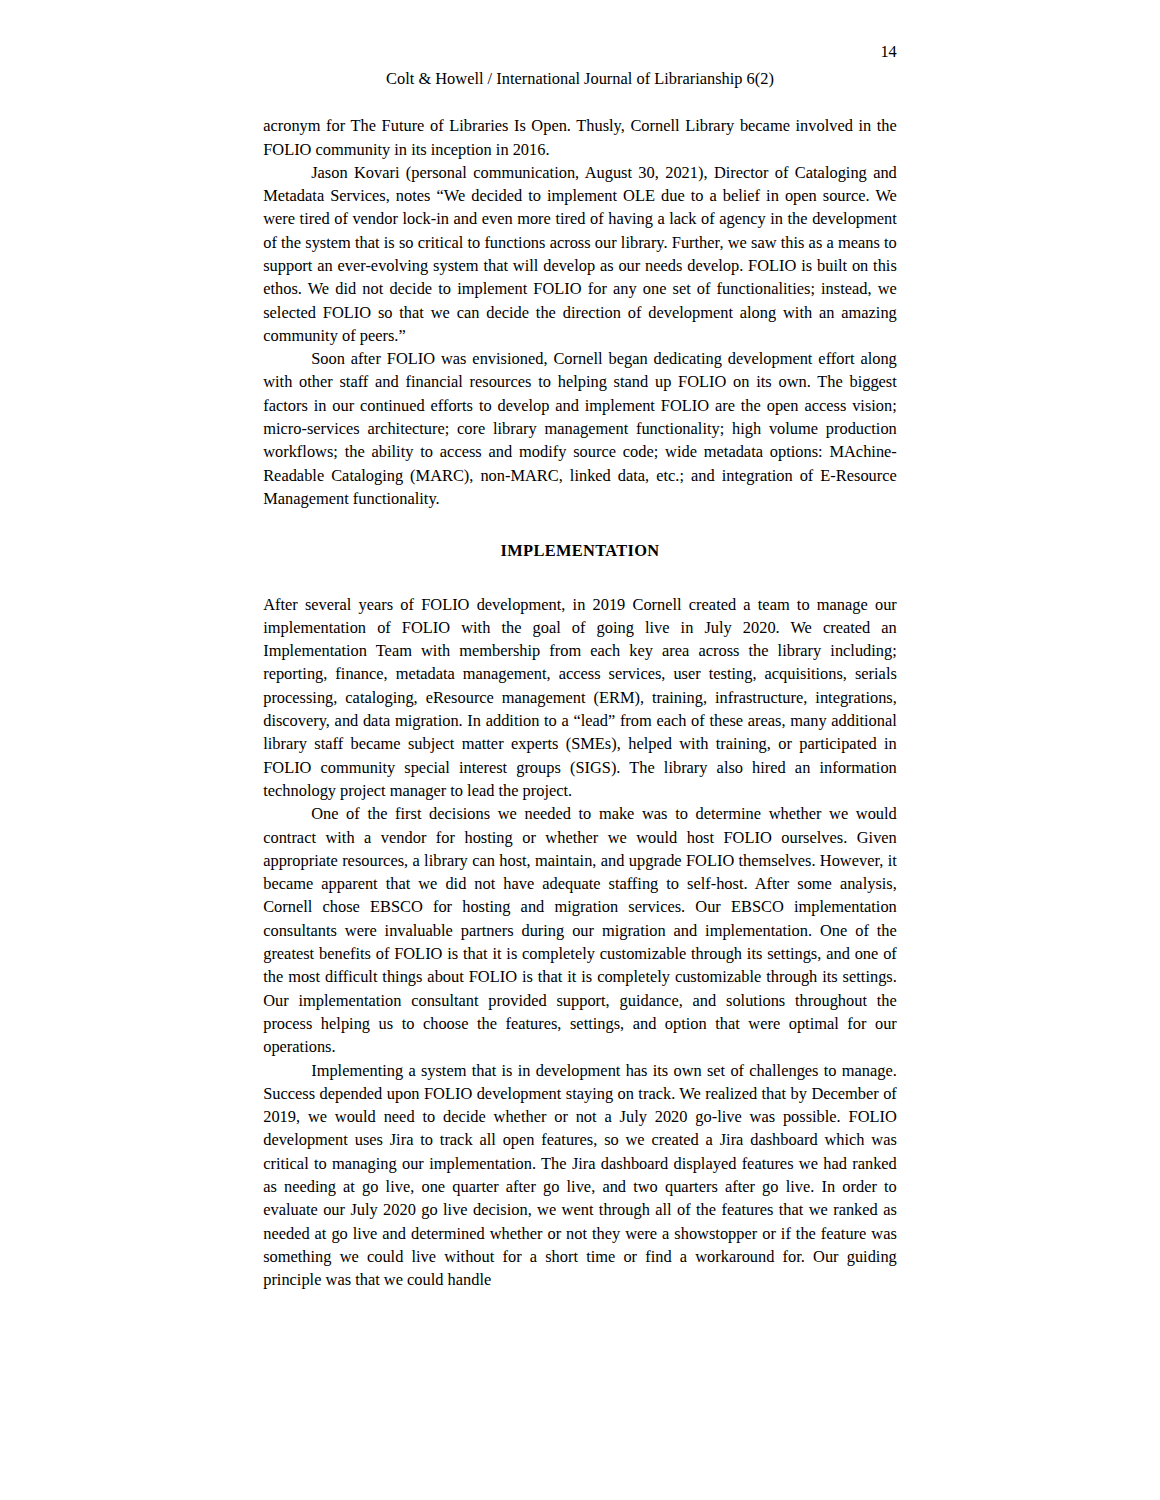14
Colt & Howell / International Journal of Librarianship 6(2)
acronym for The Future of Libraries Is Open. Thusly, Cornell Library became involved in the FOLIO community in its inception in 2016.
Jason Kovari (personal communication, August 30, 2021), Director of Cataloging and Metadata Services, notes “We decided to implement OLE due to a belief in open source. We were tired of vendor lock-in and even more tired of having a lack of agency in the development of the system that is so critical to functions across our library. Further, we saw this as a means to support an ever-evolving system that will develop as our needs develop. FOLIO is built on this ethos. We did not decide to implement FOLIO for any one set of functionalities; instead, we selected FOLIO so that we can decide the direction of development along with an amazing community of peers.”
Soon after FOLIO was envisioned, Cornell began dedicating development effort along with other staff and financial resources to helping stand up FOLIO on its own. The biggest factors in our continued efforts to develop and implement FOLIO are the open access vision; micro-services architecture; core library management functionality; high volume production workflows; the ability to access and modify source code; wide metadata options: MAchine-Readable Cataloging (MARC), non-MARC, linked data, etc.; and integration of E-Resource Management functionality.
IMPLEMENTATION
After several years of FOLIO development, in 2019 Cornell created a team to manage our implementation of FOLIO with the goal of going live in July 2020. We created an Implementation Team with membership from each key area across the library including; reporting, finance, metadata management, access services, user testing, acquisitions, serials processing, cataloging, eResource management (ERM), training, infrastructure, integrations, discovery, and data migration. In addition to a “lead” from each of these areas, many additional library staff became subject matter experts (SMEs), helped with training, or participated in FOLIO community special interest groups (SIGS). The library also hired an information technology project manager to lead the project.
One of the first decisions we needed to make was to determine whether we would contract with a vendor for hosting or whether we would host FOLIO ourselves. Given appropriate resources, a library can host, maintain, and upgrade FOLIO themselves. However, it became apparent that we did not have adequate staffing to self-host. After some analysis, Cornell chose EBSCO for hosting and migration services. Our EBSCO implementation consultants were invaluable partners during our migration and implementation. One of the greatest benefits of FOLIO is that it is completely customizable through its settings, and one of the most difficult things about FOLIO is that it is completely customizable through its settings. Our implementation consultant provided support, guidance, and solutions throughout the process helping us to choose the features, settings, and option that were optimal for our operations.
Implementing a system that is in development has its own set of challenges to manage. Success depended upon FOLIO development staying on track. We realized that by December of 2019, we would need to decide whether or not a July 2020 go-live was possible. FOLIO development uses Jira to track all open features, so we created a Jira dashboard which was critical to managing our implementation. The Jira dashboard displayed features we had ranked as needing at go live, one quarter after go live, and two quarters after go live. In order to evaluate our July 2020 go live decision, we went through all of the features that we ranked as needed at go live and determined whether or not they were a showstopper or if the feature was something we could live without for a short time or find a workaround for. Our guiding principle was that we could handle